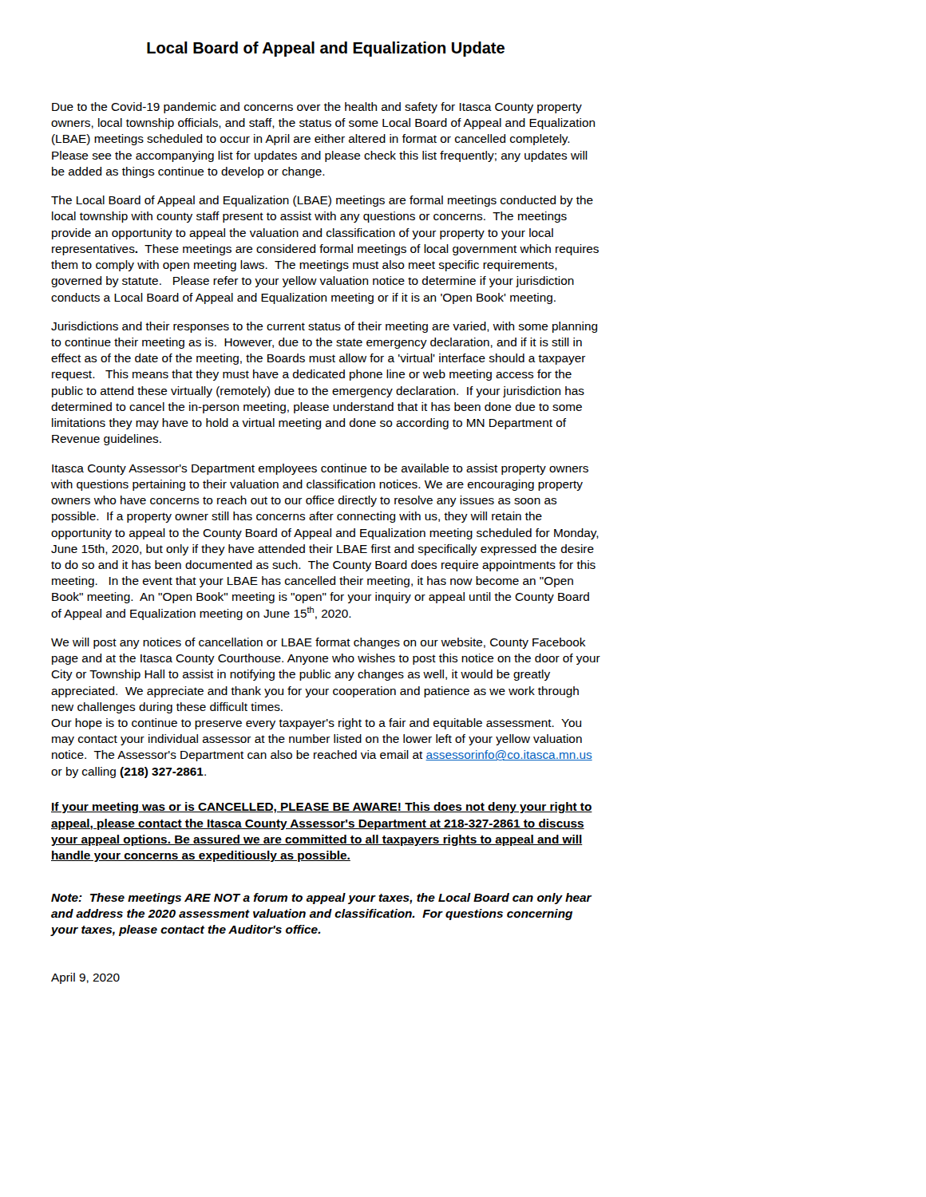Local Board of Appeal and Equalization Update
Due to the Covid-19 pandemic and concerns over the health and safety for Itasca County property owners, local township officials, and staff, the status of some Local Board of Appeal and Equalization (LBAE) meetings scheduled to occur in April are either altered in format or cancelled completely. Please see the accompanying list for updates and please check this list frequently; any updates will be added as things continue to develop or change.
The Local Board of Appeal and Equalization (LBAE) meetings are formal meetings conducted by the local township with county staff present to assist with any questions or concerns. The meetings provide an opportunity to appeal the valuation and classification of your property to your local representatives. These meetings are considered formal meetings of local government which requires them to comply with open meeting laws. The meetings must also meet specific requirements, governed by statute. Please refer to your yellow valuation notice to determine if your jurisdiction conducts a Local Board of Appeal and Equalization meeting or if it is an 'Open Book' meeting.
Jurisdictions and their responses to the current status of their meeting are varied, with some planning to continue their meeting as is. However, due to the state emergency declaration, and if it is still in effect as of the date of the meeting, the Boards must allow for a 'virtual' interface should a taxpayer request. This means that they must have a dedicated phone line or web meeting access for the public to attend these virtually (remotely) due to the emergency declaration. If your jurisdiction has determined to cancel the in-person meeting, please understand that it has been done due to some limitations they may have to hold a virtual meeting and done so according to MN Department of Revenue guidelines.
Itasca County Assessor's Department employees continue to be available to assist property owners with questions pertaining to their valuation and classification notices. We are encouraging property owners who have concerns to reach out to our office directly to resolve any issues as soon as possible. If a property owner still has concerns after connecting with us, they will retain the opportunity to appeal to the County Board of Appeal and Equalization meeting scheduled for Monday, June 15th, 2020, but only if they have attended their LBAE first and specifically expressed the desire to do so and it has been documented as such. The County Board does require appointments for this meeting. In the event that your LBAE has cancelled their meeting, it has now become an "Open Book" meeting. An "Open Book" meeting is "open" for your inquiry or appeal until the County Board of Appeal and Equalization meeting on June 15th, 2020.
We will post any notices of cancellation or LBAE format changes on our website, County Facebook page and at the Itasca County Courthouse. Anyone who wishes to post this notice on the door of your City or Township Hall to assist in notifying the public any changes as well, it would be greatly appreciated. We appreciate and thank you for your cooperation and patience as we work through new challenges during these difficult times.
Our hope is to continue to preserve every taxpayer's right to a fair and equitable assessment. You may contact your individual assessor at the number listed on the lower left of your yellow valuation notice. The Assessor's Department can also be reached via email at assessorinfo@co.itasca.mn.us or by calling (218) 327-2861.
If your meeting was or is CANCELLED, PLEASE BE AWARE! This does not deny your right to appeal, please contact the Itasca County Assessor's Department at 218-327-2861 to discuss your appeal options. Be assured we are committed to all taxpayers rights to appeal and will handle your concerns as expeditiously as possible.
Note: These meetings ARE NOT a forum to appeal your taxes, the Local Board can only hear and address the 2020 assessment valuation and classification. For questions concerning your taxes, please contact the Auditor's office.
April 9, 2020